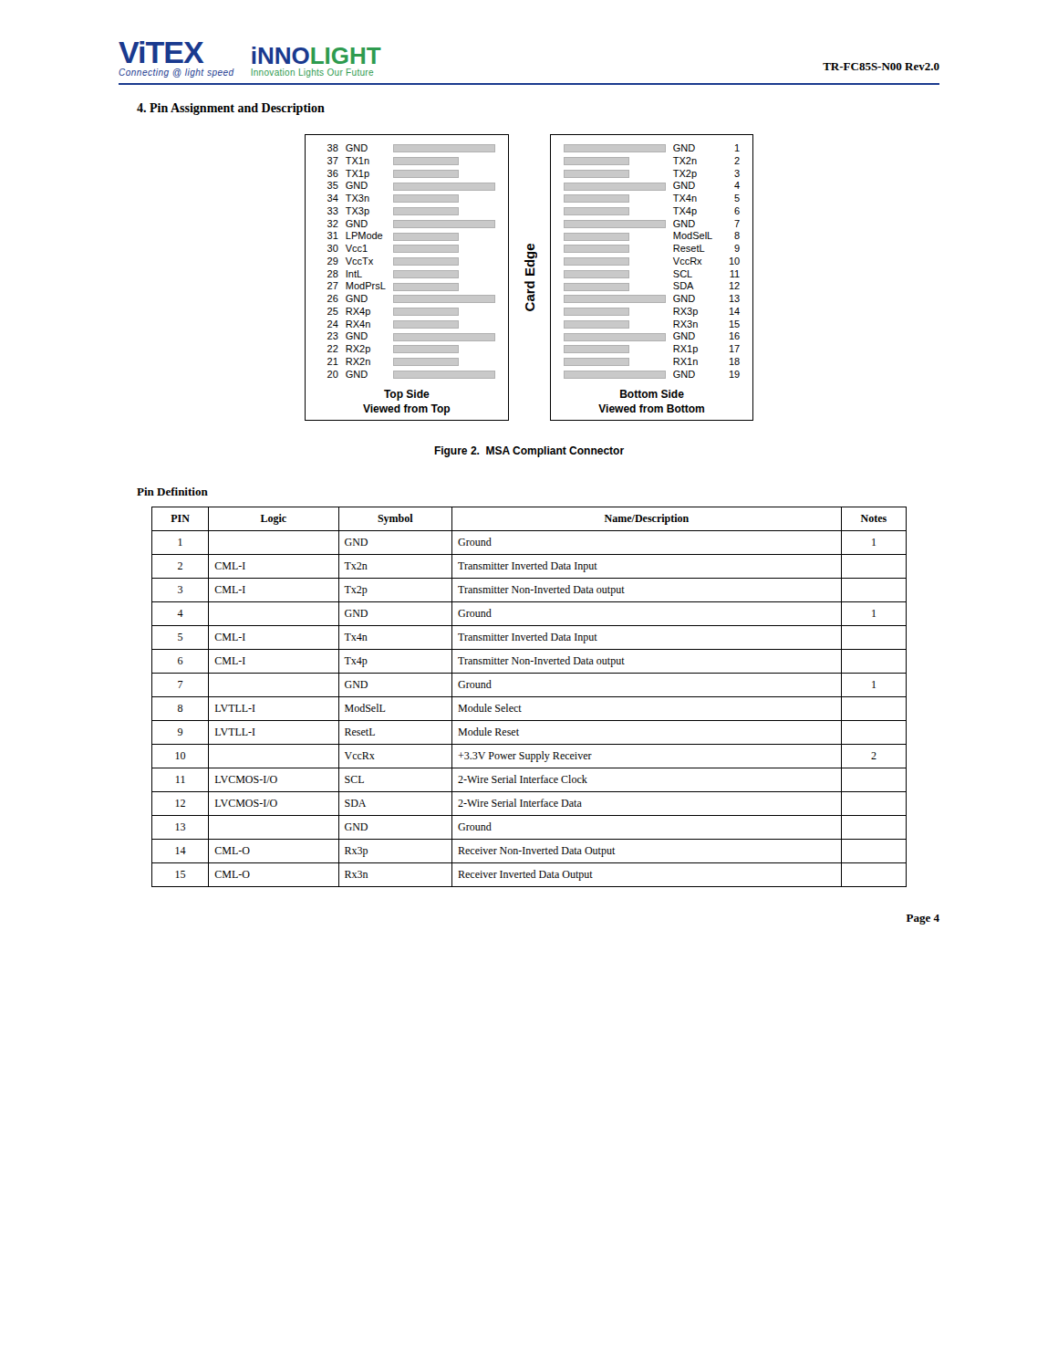ViTEX
Connecting @ light speed
iNNOLIGHT
Innovation Lights Our Future
TR-FC85S-N00 Rev2.0
4. Pin Assignment and Description
| 38 | GND | |
| 37 | TX1n | |
| 36 | TX1p | |
| 35 | GND | |
| 34 | TX3n | |
| 33 | TX3p | |
| 32 | GND | |
| 31 | LPMode | |
| 30 | Vcc1 | |
| 29 | VccTx | |
| 28 | IntL | |
| 27 | ModPrsL | |
| 26 | GND | |
| 25 | RX4p | |
| 24 | RX4n | |
| 23 | GND | |
| 22 | RX2p | |
| 21 | RX2n | |
| 20 | GND | |
Top Side
Viewed from Top
Card Edge
| | GND | 1 |
| | TX2n | 2 |
| | TX2p | 3 |
| | GND | 4 |
| | TX4n | 5 |
| | TX4p | 6 |
| | GND | 7 |
| | ModSelL | 8 |
| | ResetL | 9 |
| | VccRx | 10 |
| | SCL | 11 |
| | SDA | 12 |
| | GND | 13 |
| | RX3p | 14 |
| | RX3n | 15 |
| | GND | 16 |
| | RX1p | 17 |
| | RX1n | 18 |
| | GND | 19 |
Bottom Side
Viewed from Bottom
Figure 2. MSA Compliant Connector
Pin Definition
| PIN | Logic | Symbol | Name/Description | Notes |
| --- | --- | --- | --- | --- |
| 1 | | GND | Ground | 1 |
| 2 | CML-I | Tx2n | Transmitter Inverted Data Input | |
| 3 | CML-I | Tx2p | Transmitter Non-Inverted Data output | |
| 4 | | GND | Ground | 1 |
| 5 | CML-I | Tx4n | Transmitter Inverted Data Input | |
| 6 | CML-I | Tx4p | Transmitter Non-Inverted Data output | |
| 7 | | GND | Ground | 1 |
| 8 | LVTLL-I | ModSelL | Module Select | |
| 9 | LVTLL-I | ResetL | Module Reset | |
| 10 | | VccRx | +3.3V Power Supply Receiver | 2 |
| 11 | LVCMOS-I/O | SCL | 2-Wire Serial Interface Clock | |
| 12 | LVCMOS-I/O | SDA | 2-Wire Serial Interface Data | |
| 13 | | GND | Ground | |
| 14 | CML-O | Rx3p | Receiver Non-Inverted Data Output | |
| 15 | CML-O | Rx3n | Receiver Inverted Data Output | |
Page 4